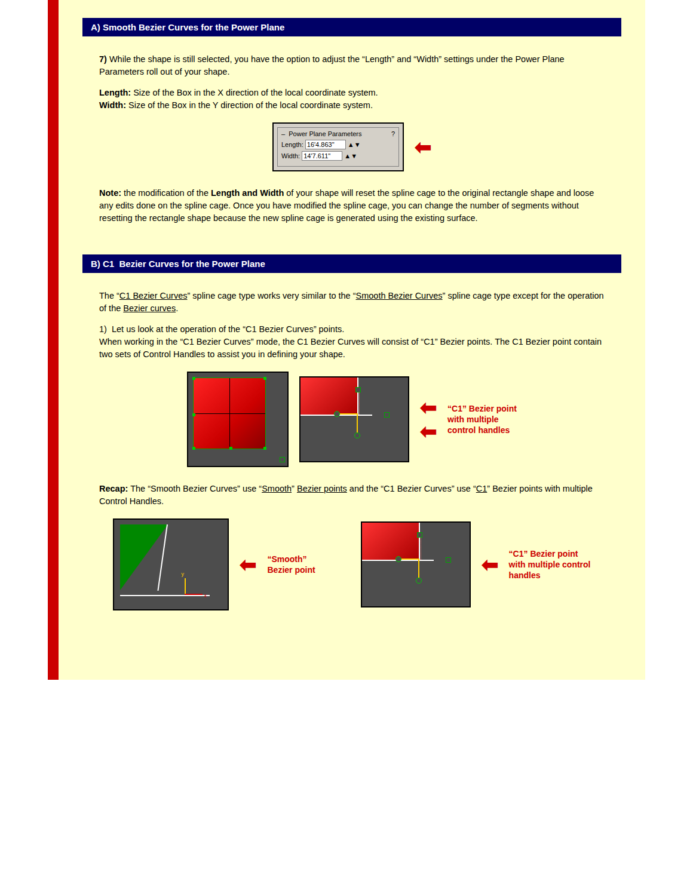A) Smooth Bezier Curves for the Power Plane
7) While the shape is still selected, you have the option to adjust the “Length” and “Width” settings under the Power Plane Parameters roll out of your shape.
Length: Size of the Box in the X direction of the local coordinate system.
Width: Size of the Box in the Y direction of the local coordinate system.
?
– Power Plane Parameters
Length: ▲▼
Width: ▲▼
⬅
Note: the modification of the Length and Width of your shape will reset the spline cage to the original rectangle shape and loose any edits done on the spline cage. Once you have modified the spline cage, you can change the number of segments without resetting the rectangle shape because the new spline cage is generated using the existing surface.
B) C1 Bezier Curves for the Power Plane
The “C1 Bezier Curves” spline cage type works very similar to the “Smooth Bezier Curves” spline cage type except for the operation of the Bezier curves.
1) Let us look at the operation of the “C1 Bezier Curves” points.
When working in the “C1 Bezier Curves” mode, the C1 Bezier Curves will consist of “C1” Bezier points. The C1 Bezier point contain two sets of Control Handles to assist you in defining your shape.
⬅ ⬅
“C1” Bezier point
with multiple
control handles
Recap: The “Smooth Bezier Curves” use “Smooth” Bezier points and the “C1 Bezier Curves” use “C1” Bezier points with multiple Control Handles.
y
x
⬅
“Smooth”
Bezier point
⬅
“C1” Bezier point
with multiple control
handles